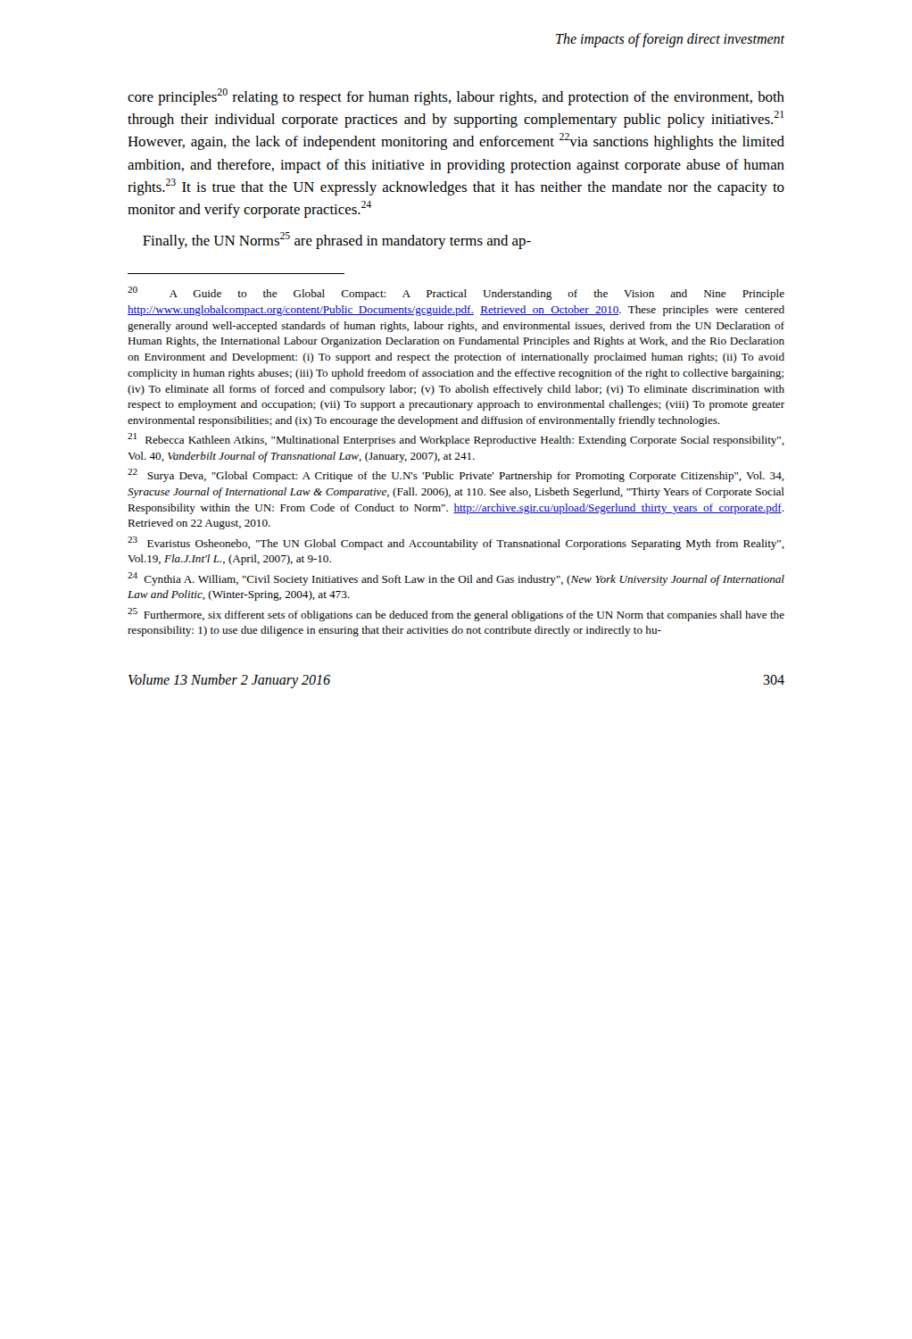The impacts of foreign direct investment
core principles20 relating to respect for human rights, labour rights, and protection of the environment, both through their individual corporate practices and by supporting complementary public policy initiatives.21 However, again, the lack of independent monitoring and enforcement 22via sanctions highlights the limited ambition, and therefore, impact of this initiative in providing protection against corporate abuse of human rights.23 It is true that the UN expressly acknowledges that it has neither the mandate nor the capacity to monitor and verify corporate practices.24
Finally, the UN Norms25 are phrased in mandatory terms and ap-
20 A Guide to the Global Compact: A Practical Understanding of the Vision and Nine Principle http://www.unglobalcompact.org/content/Public_Documents/gcguide.pdf. Retrieved on October 2010. These principles were centered generally around well-accepted standards of human rights, labour rights, and environmental issues, derived from the UN Declaration of Human Rights, the International Labour Organization Declaration on Fundamental Principles and Rights at Work, and the Rio Declaration on Environment and Development: (i) To support and respect the protection of internationally proclaimed human rights; (ii) To avoid complicity in human rights abuses; (iii) To uphold freedom of association and the effective recognition of the right to collective bargaining; (iv) To eliminate all forms of forced and compulsory labor; (v) To abolish effectively child labor; (vi) To eliminate discrimination with respect to employment and occupation; (vii) To support a precautionary approach to environmental challenges; (viii) To promote greater environmental responsibilities; and (ix) To encourage the development and diffusion of environmentally friendly technologies.
21 Rebecca Kathleen Atkins, "Multinational Enterprises and Workplace Reproductive Health: Extending Corporate Social responsibility", Vol. 40, Vanderbilt Journal of Transnational Law, (January, 2007), at 241.
22 Surya Deva, "Global Compact: A Critique of the U.N's 'Public Private' Partnership for Promoting Corporate Citizenship", Vol. 34, Syracuse Journal of International Law & Comparative, (Fall. 2006), at 110. See also, Lisbeth Segerlund, "Thirty Years of Corporate Social Responsibility within the UN: From Code of Conduct to Norm". http://archive.sgir.cu/upload/Segerlund_thirty_years_of_corporate.pdf. Retrieved on 22 August, 2010.
23 Evaristus Osheonebo, "The UN Global Compact and Accountability of Transnational Corporations Separating Myth from Reality", Vol.19, Fla.J.Int'l L., (April, 2007), at 9-10.
24 Cynthia A. William, "Civil Society Initiatives and Soft Law in the Oil and Gas industry", (New York University Journal of International Law and Politic, (Winter-Spring, 2004), at 473.
25 Furthermore, six different sets of obligations can be deduced from the general obligations of the UN Norm that companies shall have the responsibility: 1) to use due diligence in ensuring that their activities do not contribute directly or indirectly to hu-
Volume 13 Number 2 January 2016 304